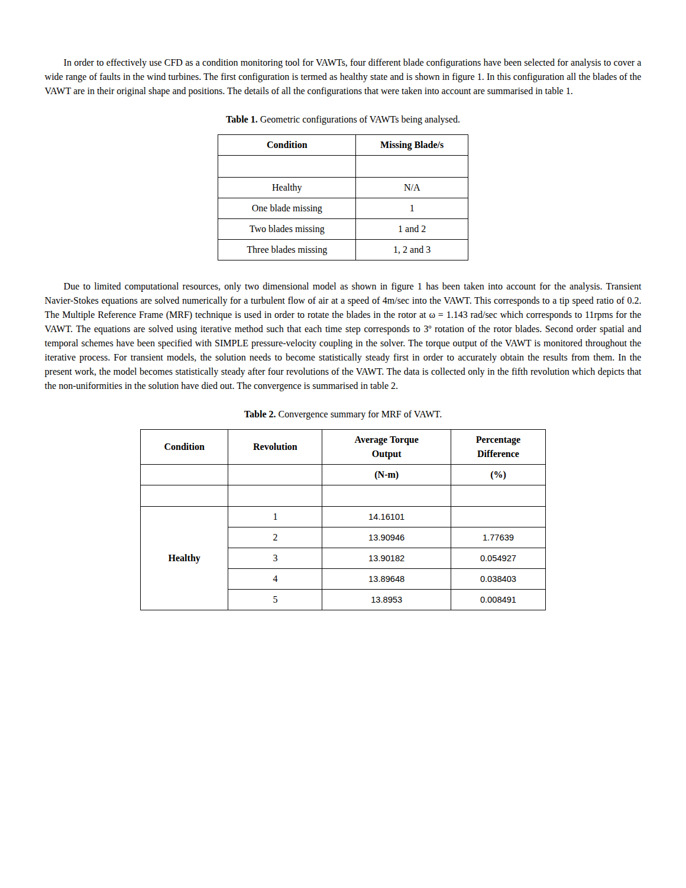In order to effectively use CFD as a condition monitoring tool for VAWTs, four different blade configurations have been selected for analysis to cover a wide range of faults in the wind turbines. The first configuration is termed as healthy state and is shown in figure 1. In this configuration all the blades of the VAWT are in their original shape and positions. The details of all the configurations that were taken into account are summarised in table 1.
Table 1. Geometric configurations of VAWTs being analysed.
| Condition | Missing Blade/s |
| --- | --- |
| Healthy | N/A |
| One blade missing | 1 |
| Two blades missing | 1 and 2 |
| Three blades missing | 1, 2 and 3 |
Due to limited computational resources, only two dimensional model as shown in figure 1 has been taken into account for the analysis. Transient Navier-Stokes equations are solved numerically for a turbulent flow of air at a speed of 4m/sec into the VAWT. This corresponds to a tip speed ratio of 0.2. The Multiple Reference Frame (MRF) technique is used in order to rotate the blades in the rotor at ω = 1.143 rad/sec which corresponds to 11rpms for the VAWT. The equations are solved using iterative method such that each time step corresponds to 3º rotation of the rotor blades. Second order spatial and temporal schemes have been specified with SIMPLE pressure-velocity coupling in the solver. The torque output of the VAWT is monitored throughout the iterative process. For transient models, the solution needs to become statistically steady first in order to accurately obtain the results from them. In the present work, the model becomes statistically steady after four revolutions of the VAWT. The data is collected only in the fifth revolution which depicts that the non-uniformities in the solution have died out. The convergence is summarised in table 2.
Table 2. Convergence summary for MRF of VAWT.
| Condition | Revolution | Average Torque Output | Percentage Difference |
| --- | --- | --- | --- |
| | | (N-m) | (%) |
| Healthy | 1 | 14.16101 | |
| 2 | 13.90946 | 1.77639 |
| 3 | 13.90182 | 0.054927 |
| 4 | 13.89648 | 0.038403 |
| 5 | 13.8953 | 0.008491 |